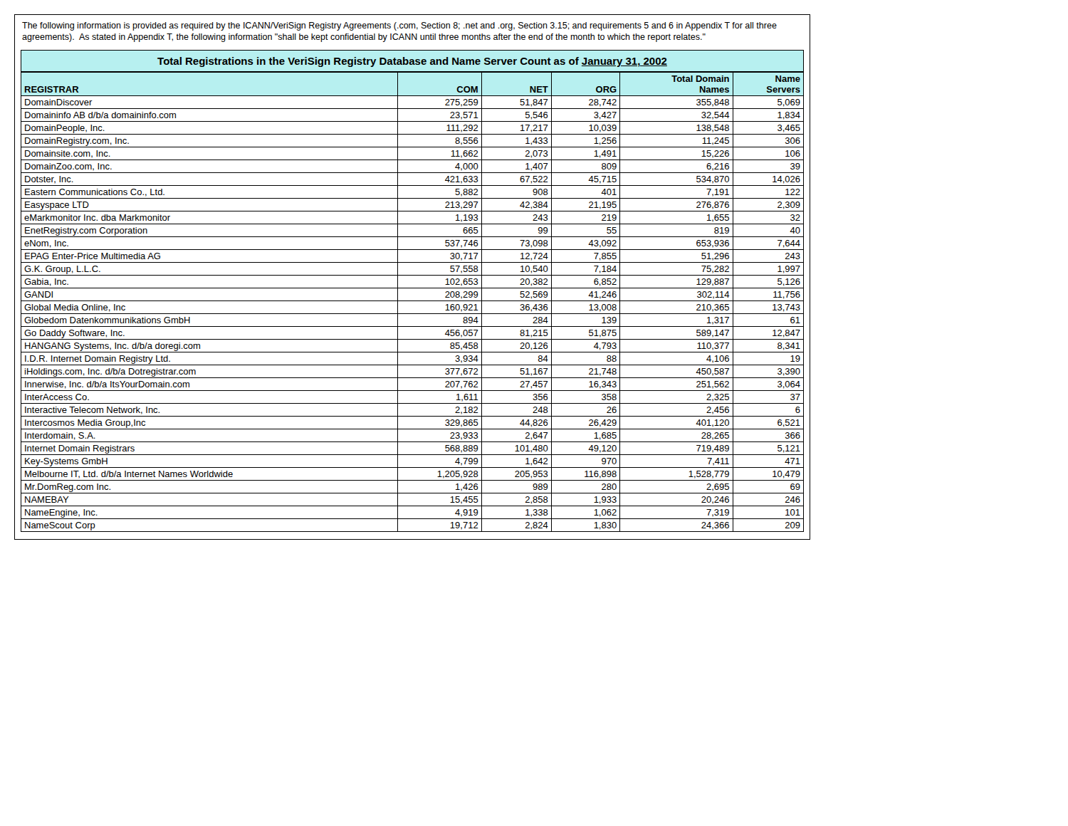The following information is provided as required by the ICANN/VeriSign Registry Agreements (.com, Section 8; .net and .org, Section 3.15; and requirements 5 and 6 in Appendix T for all three agreements). As stated in Appendix T, the following information "shall be kept confidential by ICANN until three months after the end of the month to which the report relates."
Total Registrations in the VeriSign Registry Database and Name Server Count as of January 31, 2002
| REGISTRAR | COM | NET | ORG | Total Domain Names | Name Servers |
| --- | --- | --- | --- | --- | --- |
| DomainDiscover | 275,259 | 51,847 | 28,742 | 355,848 | 5,069 |
| Domaininfo AB d/b/a domaininfo.com | 23,571 | 5,546 | 3,427 | 32,544 | 1,834 |
| DomainPeople, Inc. | 111,292 | 17,217 | 10,039 | 138,548 | 3,465 |
| DomainRegistry.com, Inc. | 8,556 | 1,433 | 1,256 | 11,245 | 306 |
| Domainsite.com, Inc. | 11,662 | 2,073 | 1,491 | 15,226 | 106 |
| DomainZoo.com, Inc. | 4,000 | 1,407 | 809 | 6,216 | 39 |
| Dotster, Inc. | 421,633 | 67,522 | 45,715 | 534,870 | 14,026 |
| Eastern Communications Co., Ltd. | 5,882 | 908 | 401 | 7,191 | 122 |
| Easyspace LTD | 213,297 | 42,384 | 21,195 | 276,876 | 2,309 |
| eMarkmonitor Inc. dba Markmonitor | 1,193 | 243 | 219 | 1,655 | 32 |
| EnetRegistry.com Corporation | 665 | 99 | 55 | 819 | 40 |
| eNom, Inc. | 537,746 | 73,098 | 43,092 | 653,936 | 7,644 |
| EPAG Enter-Price Multimedia AG | 30,717 | 12,724 | 7,855 | 51,296 | 243 |
| G.K. Group, L.L.C. | 57,558 | 10,540 | 7,184 | 75,282 | 1,997 |
| Gabia, Inc. | 102,653 | 20,382 | 6,852 | 129,887 | 5,126 |
| GANDI | 208,299 | 52,569 | 41,246 | 302,114 | 11,756 |
| Global Media Online, Inc | 160,921 | 36,436 | 13,008 | 210,365 | 13,743 |
| Globedom Datenkommunikations GmbH | 894 | 284 | 139 | 1,317 | 61 |
| Go Daddy Software, Inc. | 456,057 | 81,215 | 51,875 | 589,147 | 12,847 |
| HANGANG Systems, Inc. d/b/a doregi.com | 85,458 | 20,126 | 4,793 | 110,377 | 8,341 |
| I.D.R. Internet Domain Registry Ltd. | 3,934 | 84 | 88 | 4,106 | 19 |
| iHoldings.com, Inc. d/b/a Dotregistrar.com | 377,672 | 51,167 | 21,748 | 450,587 | 3,390 |
| Innerwise, Inc. d/b/a ItsYourDomain.com | 207,762 | 27,457 | 16,343 | 251,562 | 3,064 |
| InterAccess Co. | 1,611 | 356 | 358 | 2,325 | 37 |
| Interactive Telecom Network, Inc. | 2,182 | 248 | 26 | 2,456 | 6 |
| Intercosmos Media Group,Inc | 329,865 | 44,826 | 26,429 | 401,120 | 6,521 |
| Interdomain, S.A. | 23,933 | 2,647 | 1,685 | 28,265 | 366 |
| Internet Domain Registrars | 568,889 | 101,480 | 49,120 | 719,489 | 5,121 |
| Key-Systems GmbH | 4,799 | 1,642 | 970 | 7,411 | 471 |
| Melbourne IT, Ltd. d/b/a Internet Names Worldwide | 1,205,928 | 205,953 | 116,898 | 1,528,779 | 10,479 |
| Mr.DomReg.com Inc. | 1,426 | 989 | 280 | 2,695 | 69 |
| NAMEBAY | 15,455 | 2,858 | 1,933 | 20,246 | 246 |
| NameEngine, Inc. | 4,919 | 1,338 | 1,062 | 7,319 | 101 |
| NameScout Corp | 19,712 | 2,824 | 1,830 | 24,366 | 209 |